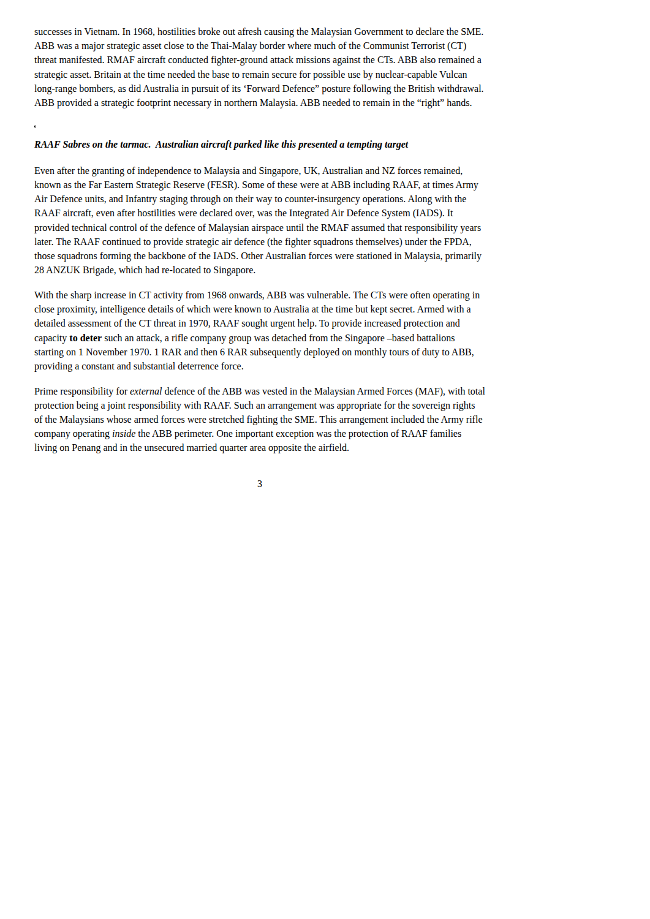successes in Vietnam. In 1968, hostilities broke out afresh causing the Malaysian Government to declare the SME. ABB was a major strategic asset close to the Thai-Malay border where much of the Communist Terrorist (CT) threat manifested. RMAF aircraft conducted fighter-ground attack missions against the CTs. ABB also remained a strategic asset. Britain at the time needed the base to remain secure for possible use by nuclear-capable Vulcan long-range bombers, as did Australia in pursuit of its ‘Forward Defence” posture following the British withdrawal. ABB provided a strategic footprint necessary in northern Malaysia. ABB needed to remain in the “right” hands.
RAAF Sabres on the tarmac. Australian aircraft parked like this presented a tempting target
Even after the granting of independence to Malaysia and Singapore, UK, Australian and NZ forces remained, known as the Far Eastern Strategic Reserve (FESR). Some of these were at ABB including RAAF, at times Army Air Defence units, and Infantry staging through on their way to counter-insurgency operations. Along with the RAAF aircraft, even after hostilities were declared over, was the Integrated Air Defence System (IADS). It provided technical control of the defence of Malaysian airspace until the RMAF assumed that responsibility years later. The RAAF continued to provide strategic air defence (the fighter squadrons themselves) under the FPDA, those squadrons forming the backbone of the IADS. Other Australian forces were stationed in Malaysia, primarily 28 ANZUK Brigade, which had re-located to Singapore.
With the sharp increase in CT activity from 1968 onwards, ABB was vulnerable. The CTs were often operating in close proximity, intelligence details of which were known to Australia at the time but kept secret. Armed with a detailed assessment of the CT threat in 1970, RAAF sought urgent help. To provide increased protection and capacity to deter such an attack, a rifle company group was detached from the Singapore –based battalions starting on 1 November 1970. 1 RAR and then 6 RAR subsequently deployed on monthly tours of duty to ABB, providing a constant and substantial deterrence force.
Prime responsibility for external defence of the ABB was vested in the Malaysian Armed Forces (MAF), with total protection being a joint responsibility with RAAF. Such an arrangement was appropriate for the sovereign rights of the Malaysians whose armed forces were stretched fighting the SME. This arrangement included the Army rifle company operating inside the ABB perimeter. One important exception was the protection of RAAF families living on Penang and in the unsecured married quarter area opposite the airfield.
3